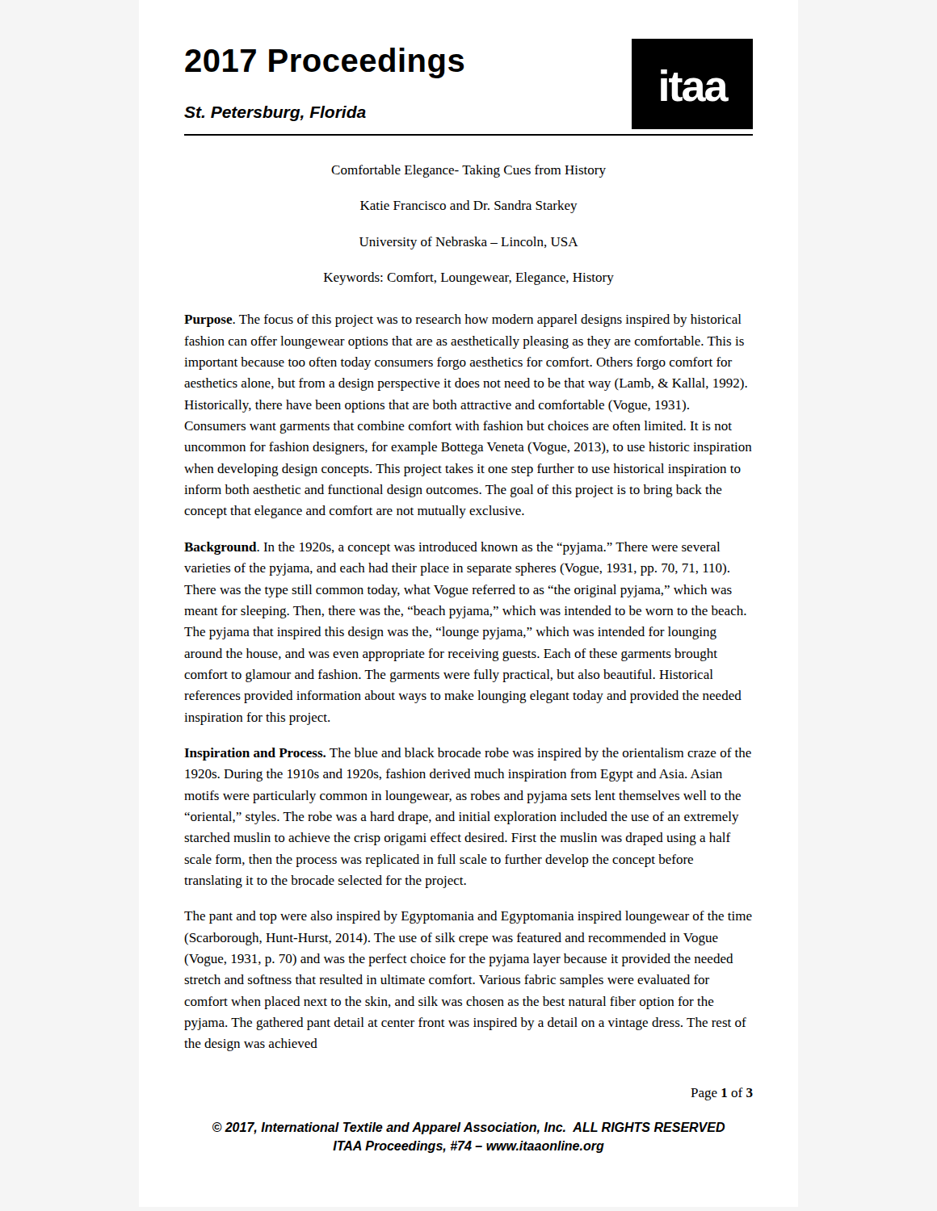2017 Proceedings
St. Petersburg, Florida
itaa
Comfortable Elegance- Taking Cues from History
Katie Francisco and Dr. Sandra Starkey
University of Nebraska – Lincoln, USA
Keywords: Comfort, Loungewear, Elegance, History
Purpose. The focus of this project was to research how modern apparel designs inspired by historical fashion can offer loungewear options that are as aesthetically pleasing as they are comfortable. This is important because too often today consumers forgo aesthetics for comfort. Others forgo comfort for aesthetics alone, but from a design perspective it does not need to be that way (Lamb, & Kallal, 1992). Historically, there have been options that are both attractive and comfortable (Vogue, 1931). Consumers want garments that combine comfort with fashion but choices are often limited. It is not uncommon for fashion designers, for example Bottega Veneta (Vogue, 2013), to use historic inspiration when developing design concepts. This project takes it one step further to use historical inspiration to inform both aesthetic and functional design outcomes. The goal of this project is to bring back the concept that elegance and comfort are not mutually exclusive.
Background. In the 1920s, a concept was introduced known as the “pyjama.” There were several varieties of the pyjama, and each had their place in separate spheres (Vogue, 1931, pp. 70, 71, 110). There was the type still common today, what Vogue referred to as “the original pyjama,” which was meant for sleeping. Then, there was the, “beach pyjama,” which was intended to be worn to the beach. The pyjama that inspired this design was the, “lounge pyjama,” which was intended for lounging around the house, and was even appropriate for receiving guests. Each of these garments brought comfort to glamour and fashion. The garments were fully practical, but also beautiful. Historical references provided information about ways to make lounging elegant today and provided the needed inspiration for this project.
Inspiration and Process. The blue and black brocade robe was inspired by the orientalism craze of the 1920s. During the 1910s and 1920s, fashion derived much inspiration from Egypt and Asia. Asian motifs were particularly common in loungewear, as robes and pyjama sets lent themselves well to the “oriental,” styles. The robe was a hard drape, and initial exploration included the use of an extremely starched muslin to achieve the crisp origami effect desired. First the muslin was draped using a half scale form, then the process was replicated in full scale to further develop the concept before translating it to the brocade selected for the project.
The pant and top were also inspired by Egyptomania and Egyptomania inspired loungewear of the time (Scarborough, Hunt-Hurst, 2014). The use of silk crepe was featured and recommended in Vogue (Vogue, 1931, p. 70) and was the perfect choice for the pyjama layer because it provided the needed stretch and softness that resulted in ultimate comfort. Various fabric samples were evaluated for comfort when placed next to the skin, and silk was chosen as the best natural fiber option for the pyjama. The gathered pant detail at center front was inspired by a detail on a vintage dress. The rest of the design was achieved
Page 1 of 3
© 2017, International Textile and Apparel Association, Inc. ALL RIGHTS RESERVED
ITAA Proceedings, #74 – www.itaaonline.org